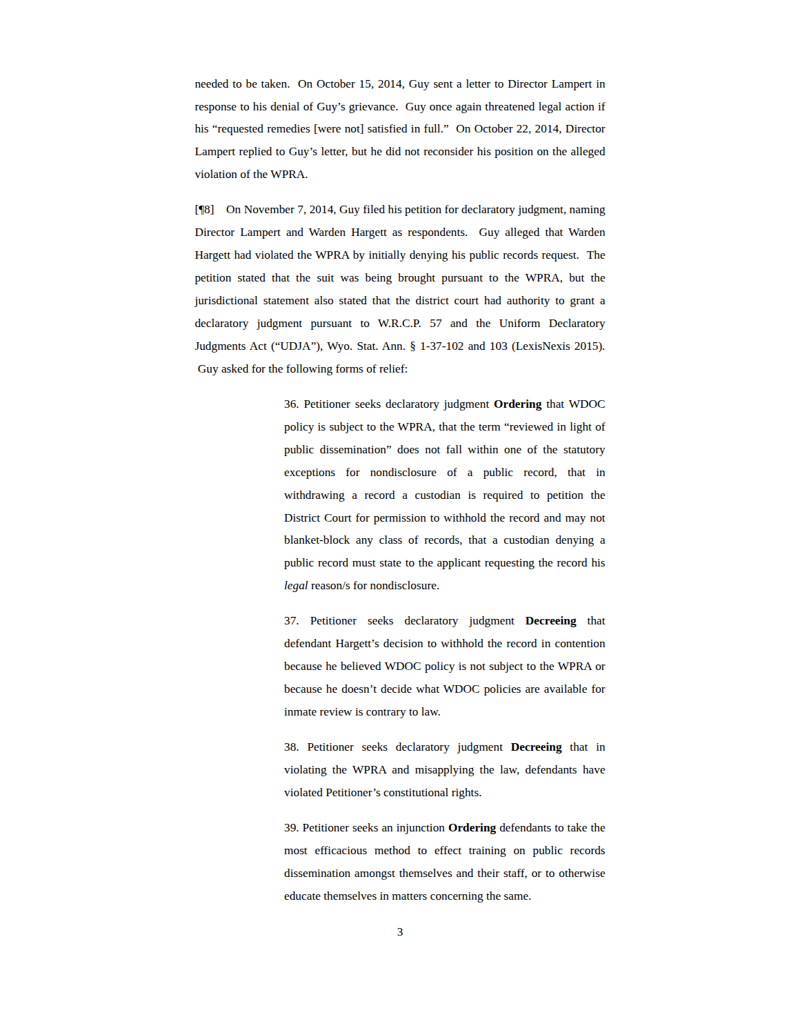needed to be taken. On October 15, 2014, Guy sent a letter to Director Lampert in response to his denial of Guy’s grievance. Guy once again threatened legal action if his “requested remedies [were not] satisfied in full.” On October 22, 2014, Director Lampert replied to Guy’s letter, but he did not reconsider his position on the alleged violation of the WPRA.
[¶8] On November 7, 2014, Guy filed his petition for declaratory judgment, naming Director Lampert and Warden Hargett as respondents. Guy alleged that Warden Hargett had violated the WPRA by initially denying his public records request. The petition stated that the suit was being brought pursuant to the WPRA, but the jurisdictional statement also stated that the district court had authority to grant a declaratory judgment pursuant to W.R.C.P. 57 and the Uniform Declaratory Judgments Act (“UDJA”), Wyo. Stat. Ann. § 1-37-102 and 103 (LexisNexis 2015). Guy asked for the following forms of relief:
36. Petitioner seeks declaratory judgment Ordering that WDOC policy is subject to the WPRA, that the term “reviewed in light of public dissemination” does not fall within one of the statutory exceptions for nondisclosure of a public record, that in withdrawing a record a custodian is required to petition the District Court for permission to withhold the record and may not blanket-block any class of records, that a custodian denying a public record must state to the applicant requesting the record his legal reason/s for nondisclosure.
37. Petitioner seeks declaratory judgment Decreeing that defendant Hargett’s decision to withhold the record in contention because he believed WDOC policy is not subject to the WPRA or because he doesn’t decide what WDOC policies are available for inmate review is contrary to law.
38. Petitioner seeks declaratory judgment Decreeing that in violating the WPRA and misapplying the law, defendants have violated Petitioner’s constitutional rights.
39. Petitioner seeks an injunction Ordering defendants to take the most efficacious method to effect training on public records dissemination amongst themselves and their staff, or to otherwise educate themselves in matters concerning the same.
3